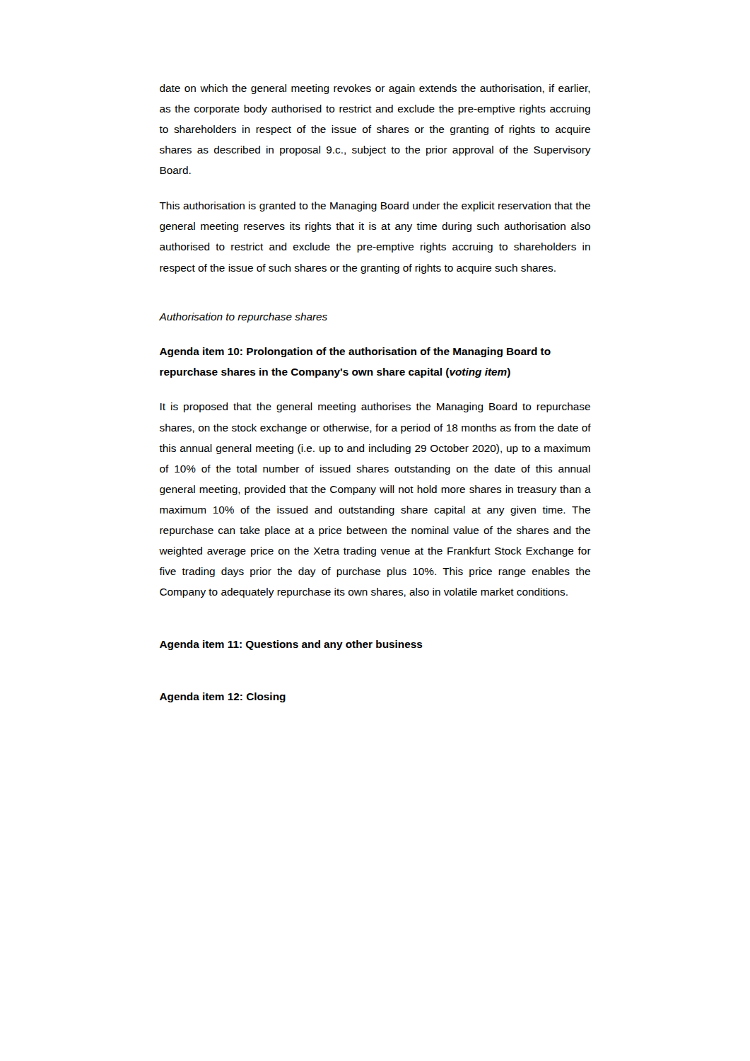date on which the general meeting revokes or again extends the authorisation, if earlier, as the corporate body authorised to restrict and exclude the pre-emptive rights accruing to shareholders in respect of the issue of shares or the granting of rights to acquire shares as described in proposal 9.c., subject to the prior approval of the Supervisory Board.
This authorisation is granted to the Managing Board under the explicit reservation that the general meeting reserves its rights that it is at any time during such authorisation also authorised to restrict and exclude the pre-emptive rights accruing to shareholders in respect of the issue of such shares or the granting of rights to acquire such shares.
Authorisation to repurchase shares
Agenda item 10: Prolongation of the authorisation of the Managing Board to repurchase shares in the Company's own share capital (voting item)
It is proposed that the general meeting authorises the Managing Board to repurchase shares, on the stock exchange or otherwise, for a period of 18 months as from the date of this annual general meeting (i.e. up to and including 29 October 2020), up to a maximum of 10% of the total number of issued shares outstanding on the date of this annual general meeting, provided that the Company will not hold more shares in treasury than a maximum 10% of the issued and outstanding share capital at any given time. The repurchase can take place at a price between the nominal value of the shares and the weighted average price on the Xetra trading venue at the Frankfurt Stock Exchange for five trading days prior the day of purchase plus 10%. This price range enables the Company to adequately repurchase its own shares, also in volatile market conditions.
Agenda item 11: Questions and any other business
Agenda item 12: Closing